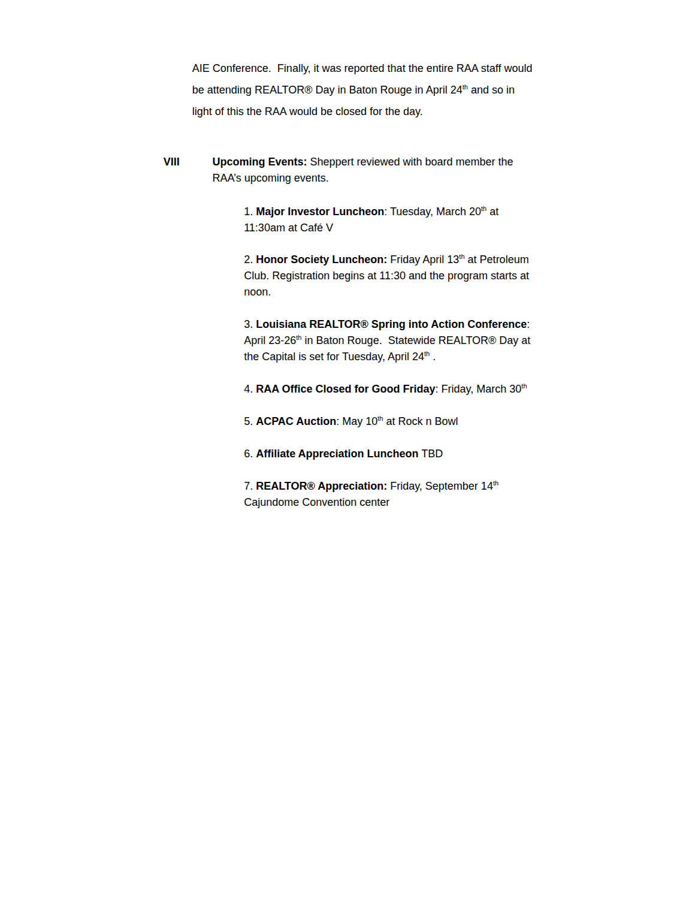AIE Conference. Finally, it was reported that the entire RAA staff would be attending REALTOR® Day in Baton Rouge in April 24th and so in light of this the RAA would be closed for the day.
VIII
Upcoming Events: Sheppert reviewed with board member the RAA’s upcoming events.
1. Major Investor Luncheon: Tuesday, March 20th at 11:30am at Café V
2. Honor Society Luncheon: Friday April 13th at Petroleum Club. Registration begins at 11:30 and the program starts at noon.
3. Louisiana REALTOR® Spring into Action Conference: April 23-26th in Baton Rouge. Statewide REALTOR® Day at the Capital is set for Tuesday, April 24th .
4. RAA Office Closed for Good Friday: Friday, March 30th
5. ACPAC Auction: May 10th at Rock n Bowl
6. Affiliate Appreciation Luncheon TBD
7. REALTOR® Appreciation: Friday, September 14th Cajundome Convention center